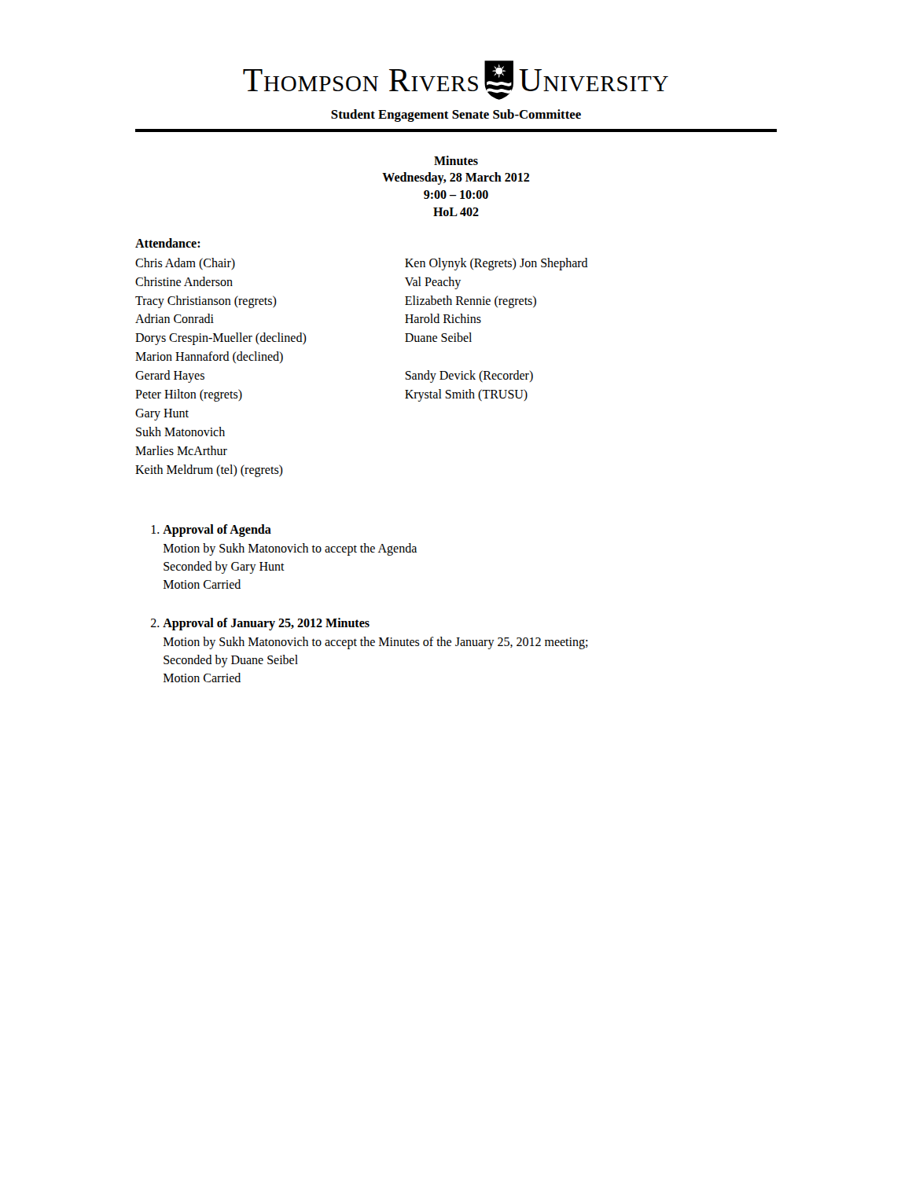Thompson Rivers University
Student Engagement Senate Sub-Committee
Minutes
Wednesday, 28 March 2012
9:00 – 10:00
HoL 402
Attendance:
| Chris Adam (Chair) | Ken Olynyk (Regrets) Jon Shephard |
| Christine Anderson | Val Peachy |
| Tracy Christianson (regrets) | Elizabeth Rennie (regrets) |
| Adrian Conradi | Harold Richins |
| Dorys Crespin-Mueller (declined) | Duane Seibel |
| Marion Hannaford (declined) | |
| Gerard Hayes | Sandy Devick (Recorder) |
| Peter Hilton (regrets) | Krystal Smith (TRUSU) |
| Gary Hunt | |
| Sukh Matonovich | |
| Marlies McArthur | |
| Keith Meldrum (tel) (regrets) | |
Approval of Agenda Motion by Sukh Matonovich to accept the Agenda Seconded by Gary Hunt Motion Carried
Approval of January 25, 2012 Minutes Motion by Sukh Matonovich to accept the Minutes of the January 25, 2012 meeting; Seconded by Duane Seibel Motion Carried